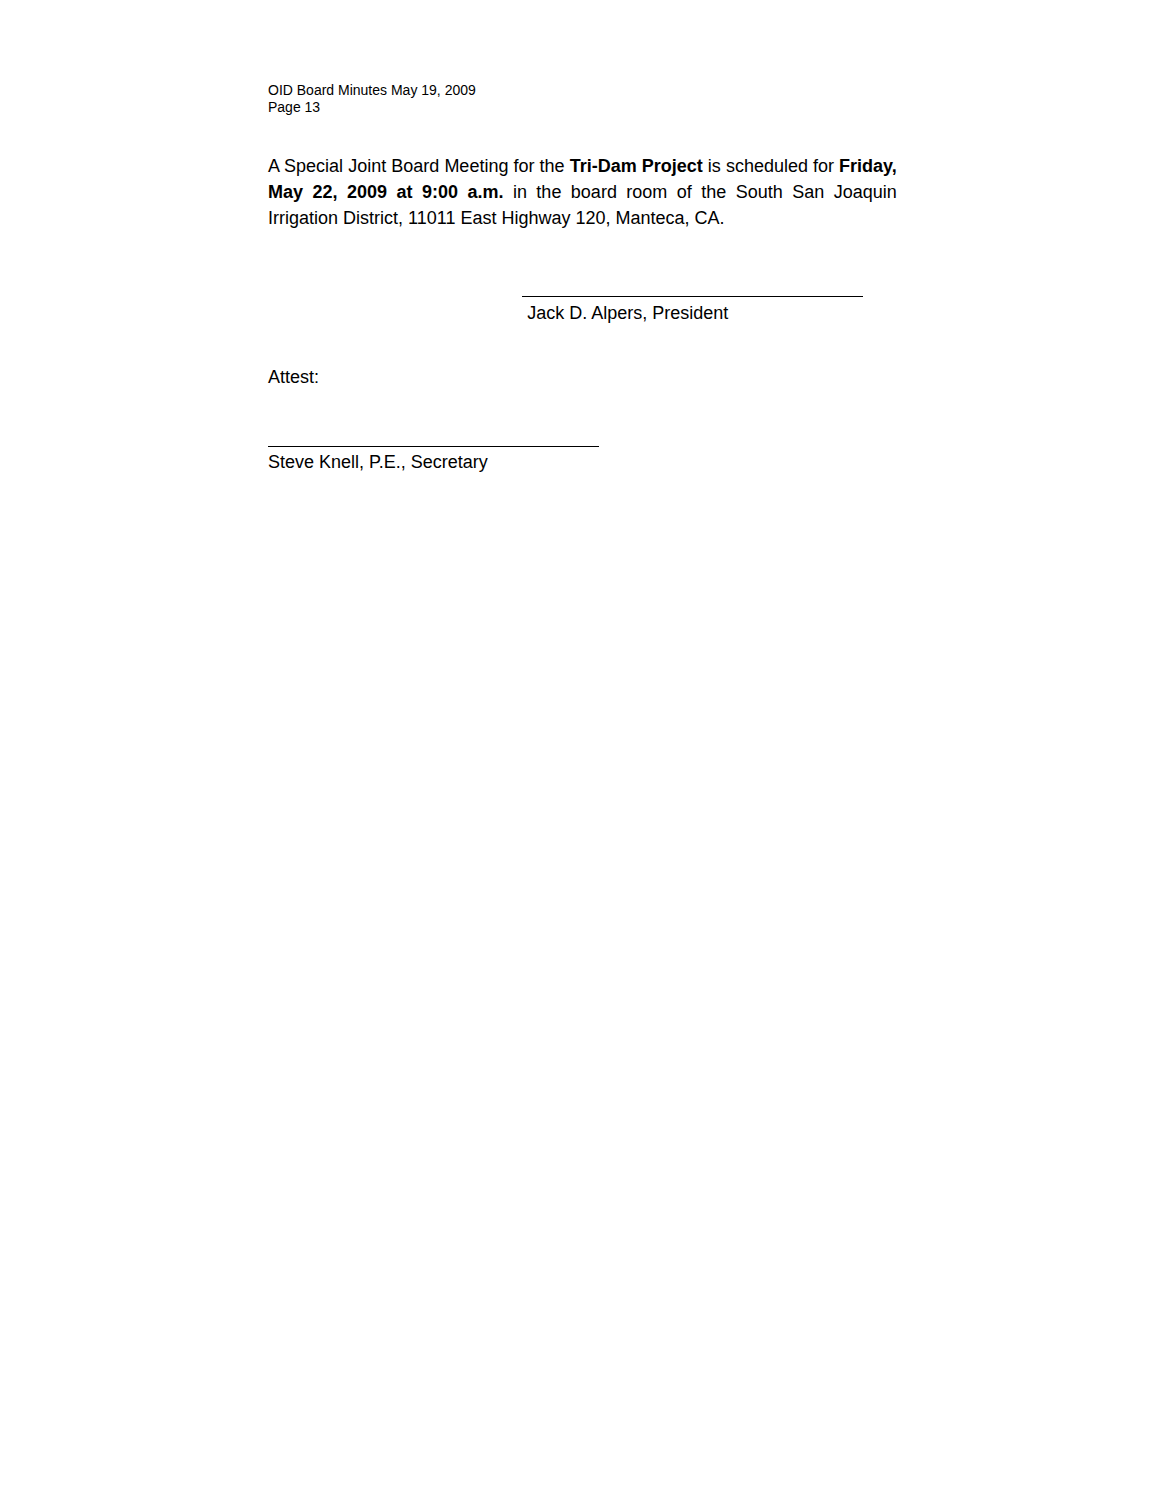OID Board Minutes May 19, 2009
Page 13
A Special Joint Board Meeting for the Tri-Dam Project is scheduled for Friday, May 22, 2009 at 9:00 a.m. in the board room of the South San Joaquin Irrigation District, 11011 East Highway 120, Manteca, CA.
Jack D. Alpers, President
Attest:
Steve Knell, P.E., Secretary